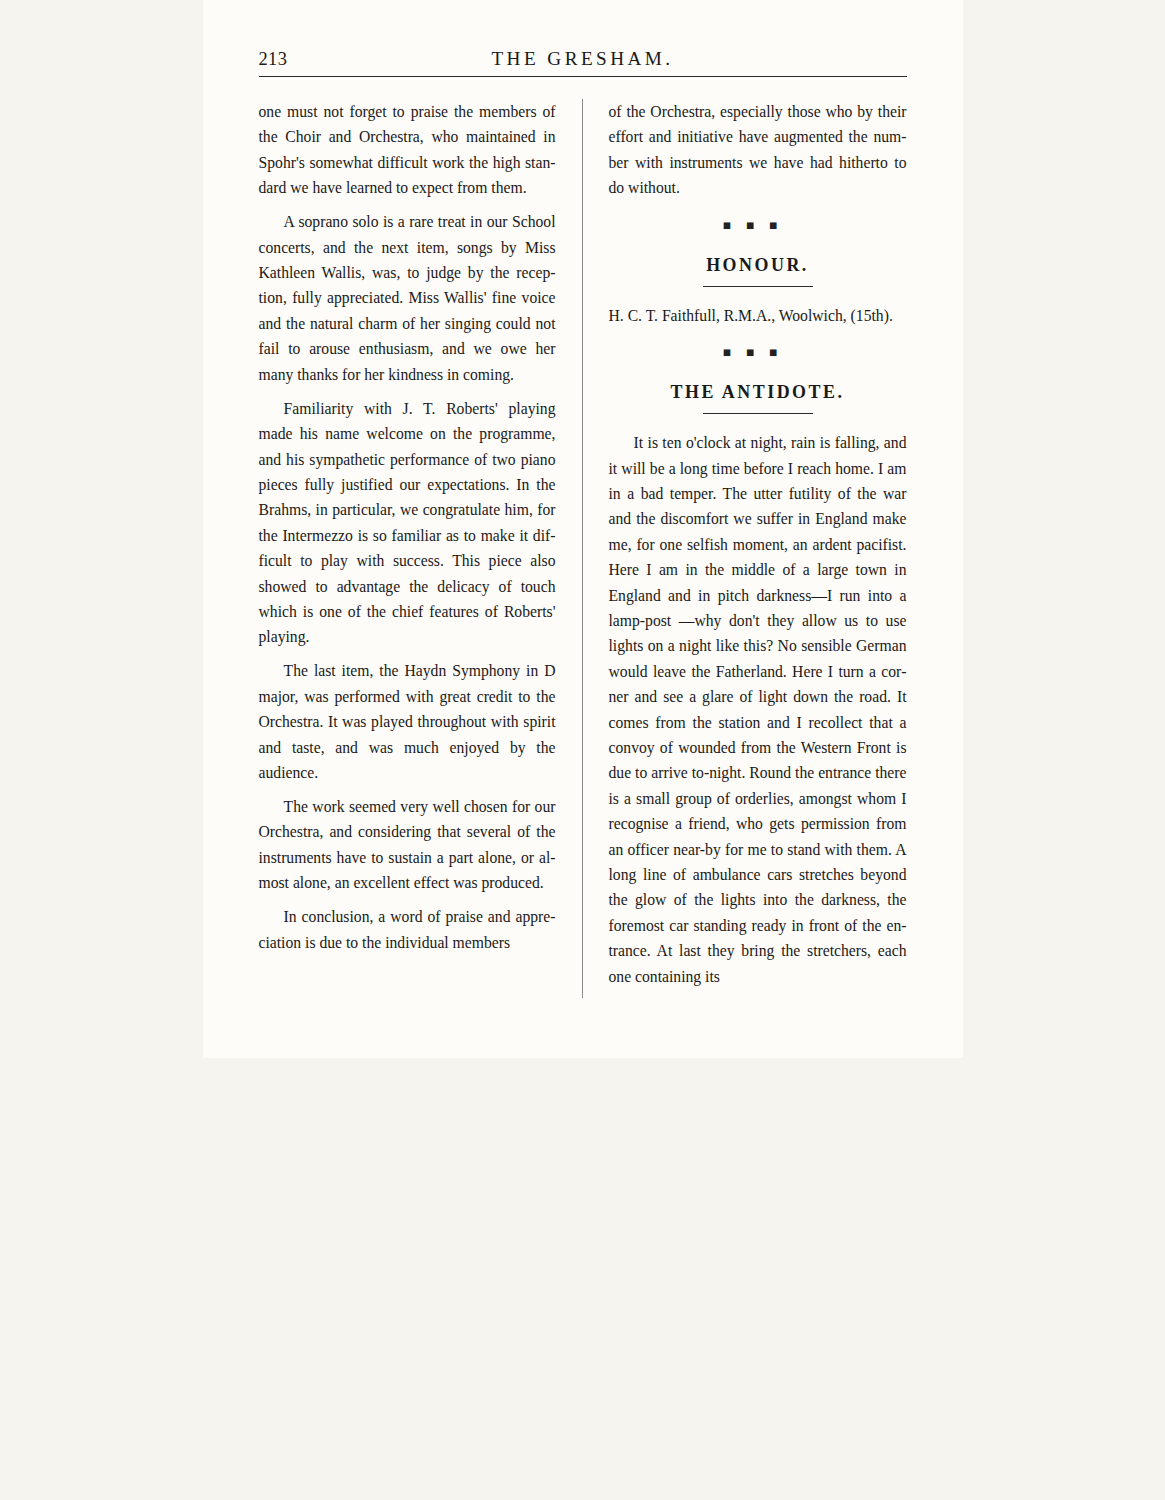213
THE GRESHAM.
one must not forget to praise the members of the Choir and Orchestra, who maintained in Spohr's somewhat difficult work the high standard we have learned to expect from them.
A soprano solo is a rare treat in our School concerts, and the next item, songs by Miss Kathleen Wallis, was, to judge by the reception, fully appreciated. Miss Wallis' fine voice and the natural charm of her singing could not fail to arouse enthusiasm, and we owe her many thanks for her kindness in coming.
Familiarity with J. T. Roberts' playing made his name welcome on the programme, and his sympathetic performance of two piano pieces fully justified our expectations. In the Brahms, in particular, we congratulate him, for the Intermezzo is so familiar as to make it difficult to play with success. This piece also showed to advantage the delicacy of touch which is one of the chief features of Roberts' playing.
The last item, the Haydn Symphony in D major, was performed with great credit to the Orchestra. It was played throughout with spirit and taste, and was much enjoyed by the audience.
The work seemed very well chosen for our Orchestra, and considering that several of the instruments have to sustain a part alone, or almost alone, an excellent effect was produced.
In conclusion, a word of praise and appreciation is due to the individual members
of the Orchestra, especially those who by their effort and initiative have augmented the number with instruments we have had hitherto to do without.
■■■
HONOUR.
H. C. T. Faithfull, R.M.A., Woolwich, (15th).
■■■
THE ANTIDOTE.
It is ten o'clock at night, rain is falling, and it will be a long time before I reach home. I am in a bad temper. The utter futility of the war and the discomfort we suffer in England make me, for one selfish moment, an ardent pacifist. Here I am in the middle of a large town in England and in pitch darkness—I run into a lamp-post —why don't they allow us to use lights on a night like this? No sensible German would leave the Fatherland. Here I turn a corner and see a glare of light down the road. It comes from the station and I recollect that a convoy of wounded from the Western Front is due to arrive to-night. Round the entrance there is a small group of orderlies, amongst whom I recognise a friend, who gets permission from an officer near-by for me to stand with them. A long line of ambulance cars stretches beyond the glow of the lights into the darkness, the foremost car standing ready in front of the entrance. At last they bring the stretchers, each one containing its